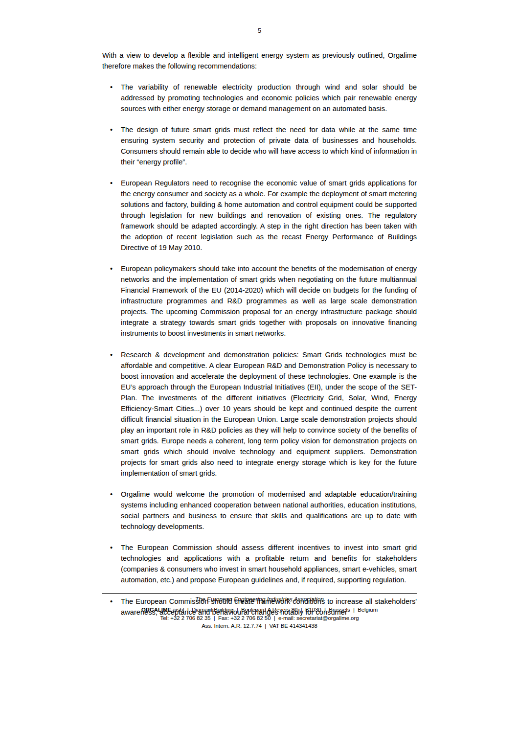5
With a view to develop a flexible and intelligent energy system as previously outlined, Orgalime therefore makes the following recommendations:
The variability of renewable electricity production through wind and solar should be addressed by promoting technologies and economic policies which pair renewable energy sources with either energy storage or demand management on an automated basis.
The design of future smart grids must reflect the need for data while at the same time ensuring system security and protection of private data of businesses and households. Consumers should remain able to decide who will have access to which kind of information in their “energy profile”.
European Regulators need to recognise the economic value of smart grids applications for the energy consumer and society as a whole. For example the deployment of smart metering solutions and factory, building & home automation and control equipment could be supported through legislation for new buildings and renovation of existing ones. The regulatory framework should be adapted accordingly. A step in the right direction has been taken with the adoption of recent legislation such as the recast Energy Performance of Buildings Directive of 19 May 2010.
European policymakers should take into account the benefits of the modernisation of energy networks and the implementation of smart grids when negotiating on the future multiannual Financial Framework of the EU (2014-2020) which will decide on budgets for the funding of infrastructure programmes and R&D programmes as well as large scale demonstration projects. The upcoming Commission proposal for an energy infrastructure package should integrate a strategy towards smart grids together with proposals on innovative financing instruments to boost investments in smart networks.
Research & development and demonstration policies: Smart Grids technologies must be affordable and competitive. A clear European R&D and Demonstration Policy is necessary to boost innovation and accelerate the deployment of these technologies. One example is the EU’s approach through the European Industrial Initiatives (EII), under the scope of the SET-Plan. The investments of the different initiatives (Electricity Grid, Solar, Wind, Energy Efficiency-Smart Cities...) over 10 years should be kept and continued despite the current difficult financial situation in the European Union. Large scale demonstration projects should play an important role in R&D policies as they will help to convince society of the benefits of smart grids. Europe needs a coherent, long term policy vision for demonstration projects on smart grids which should involve technology and equipment suppliers. Demonstration projects for smart grids also need to integrate energy storage which is key for the future implementation of smart grids.
Orgalime would welcome the promotion of modernised and adaptable education/training systems including enhanced cooperation between national authorities, education institutions, social partners and business to ensure that skills and qualifications are up to date with technology developments.
The European Commission should assess different incentives to invest into smart grid technologies and applications with a profitable return and benefits for stakeholders (companies & consumers who invest in smart household appliances, smart e-vehicles, smart automation, etc.) and propose European guidelines and, if required, supporting regulation.
The European Commission should create framework conditions to increase all stakeholders' awareness, acceptance and behavioural changes notably for consumer
The European Engineering Industries Association
ORGALIME aisbl | Diamant Building | Boulevard A Reyers 80 | B1030 | Brussels | Belgium
Tel: +32 2 706 82 35 | Fax: +32 2 706 82 50 | e-mail: secretariat@orgalime.org
Ass. Intern. A.R. 12.7.74 | VAT BE 414341438